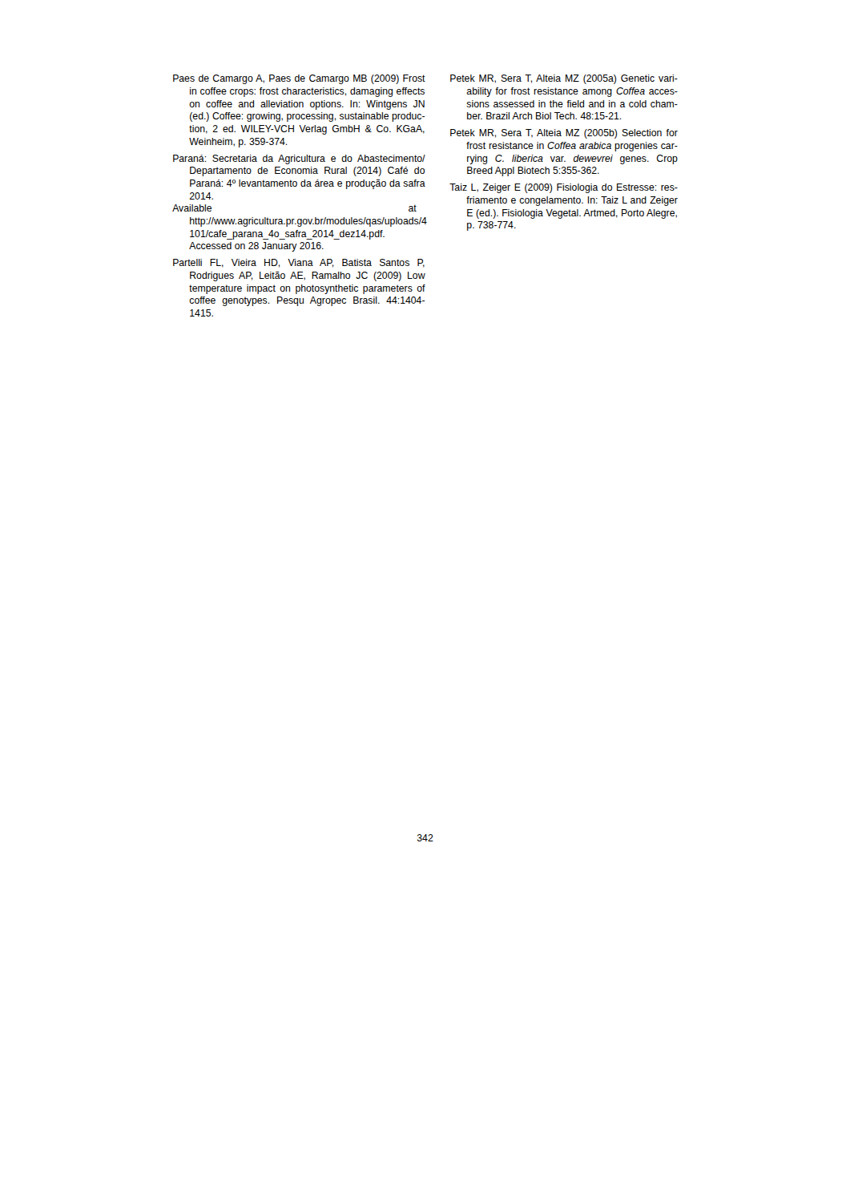Paes de Camargo A, Paes de Camargo MB (2009) Frost in coffee crops: frost characteristics, damaging effects on coffee and alleviation options. In: Wintgens JN (ed.) Coffee: growing, processing, sustainable production, 2 ed. WILEY-VCH Verlag GmbH & Co. KGaA, Weinheim, p. 359-374.
Paraná: Secretaria da Agricultura e do Abastecimento/ Departamento de Economia Rural (2014) Café do Paraná: 4º levantamento da área e produção da safra 2014. Available at http://www.agricultura.pr.gov.br/modules/qas/uploads/4 101/cafe_parana_4o_safra_2014_dez14.pdf. Accessed on 28 January 2016.
Partelli FL, Vieira HD, Viana AP, Batista Santos P, Rodrigues AP, Leitão AE, Ramalho JC (2009) Low temperature impact on photosynthetic parameters of coffee genotypes. Pesqu Agropec Brasil. 44:1404-1415.
Petek MR, Sera T, Alteia MZ (2005a) Genetic variability for frost resistance among Coffea accessions assessed in the field and in a cold chamber. Brazil Arch Biol Tech. 48:15-21.
Petek MR, Sera T, Alteia MZ (2005b) Selection for frost resistance in Coffea arabica progenies carrying C. liberica var. dewevrei genes. Crop Breed Appl Biotech 5:355-362.
Taiz L, Zeiger E (2009) Fisiologia do Estresse: resfriamento e congelamento. In: Taiz L and Zeiger E (ed.). Fisiologia Vegetal. Artmed, Porto Alegre, p. 738-774.
342